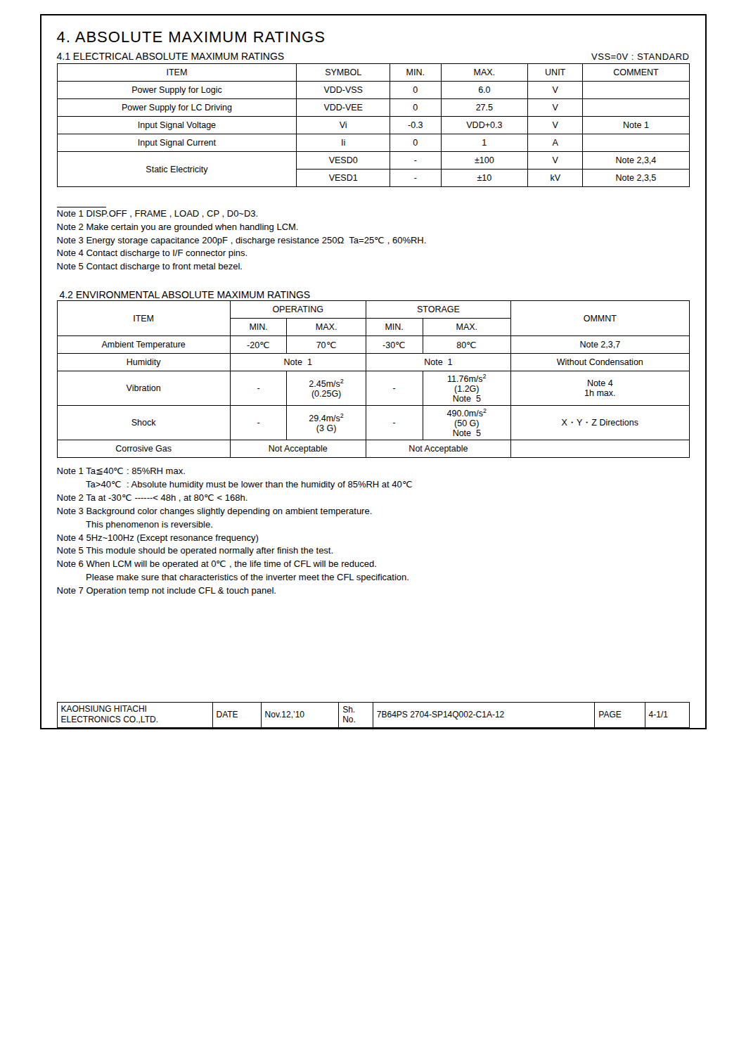4. ABSOLUTE MAXIMUM RATINGS
4.1 ELECTRICAL ABSOLUTE MAXIMUM RATINGS
VSS=0V : STANDARD
| ITEM | SYMBOL | MIN. | MAX. | UNIT | COMMENT |
| --- | --- | --- | --- | --- | --- |
| Power Supply for Logic | VDD-VSS | 0 | 6.0 | V | |
| Power Supply for LC Driving | VDD-VEE | 0 | 27.5 | V | |
| Input Signal Voltage | Vi | -0.3 | VDD+0.3 | V | Note 1 |
| Input Signal Current | Ii | 0 | 1 | A | |
| Static Electricity | VESD0 | - | ±100 | V | Note 2,3,4 |
| VESD1 | - | ±10 | kV | Note 2,3,5 |
Note 1 DISP.OFF , FRAME , LOAD , CP , D0~D3.
Note 2 Make certain you are grounded when handling LCM.
Note 3 Energy storage capacitance 200pF , discharge resistance 250Ω Ta=25℃ , 60%RH.
Note 4 Contact discharge to I/F connector pins.
Note 5 Contact discharge to front metal bezel.
4.2 ENVIRONMENTAL ABSOLUTE MAXIMUM RATINGS
| ITEM | OPERATING | STORAGE | OMMNT |
| --- | --- | --- | --- |
| MIN. | MAX. | MIN. | MAX. |
| Ambient Temperature | -20℃ | 70℃ | -30℃ | 80℃ | Note 2,3,7 |
| Humidity | Note 1 | Note 1 | Without Condensation |
| Vibration | - | 2.45m/s 2 (0.25G) | - | 11.76m/s 2 (1.2G) Note 5 | Note 4 1h max. |
| Shock | - | 29.4m/s 2 (3 G) | - | 490.0m/s 2 (50 G) Note 5 | X・Y・Z Directions |
| Corrosive Gas | Not Acceptable | Not Acceptable | |
Note 1 Ta≦40℃ : 85%RH max.
Ta>40℃ : Absolute humidity must be lower than the humidity of 85%RH at 40℃
Note 2 Ta at -30℃ ------< 48h , at 80℃ < 168h.
Note 3 Background color changes slightly depending on ambient temperature.
This phenomenon is reversible.
Note 4 5Hz~100Hz (Except resonance frequency)
Note 5 This module should be operated normally after finish the test.
Note 6 When LCM will be operated at 0℃ , the life time of CFL will be reduced.
Please make sure that characteristics of the inverter meet the CFL specification.
Note 7 Operation temp not include CFL & touch panel.
| KAOHSIUNG HITACHI ELECTRONICS CO.,LTD. | DATE | Nov.12,’10 | Sh. No. | 7B64PS 2704-SP14Q002-C1A-12 | PAGE | 4-1/1 |